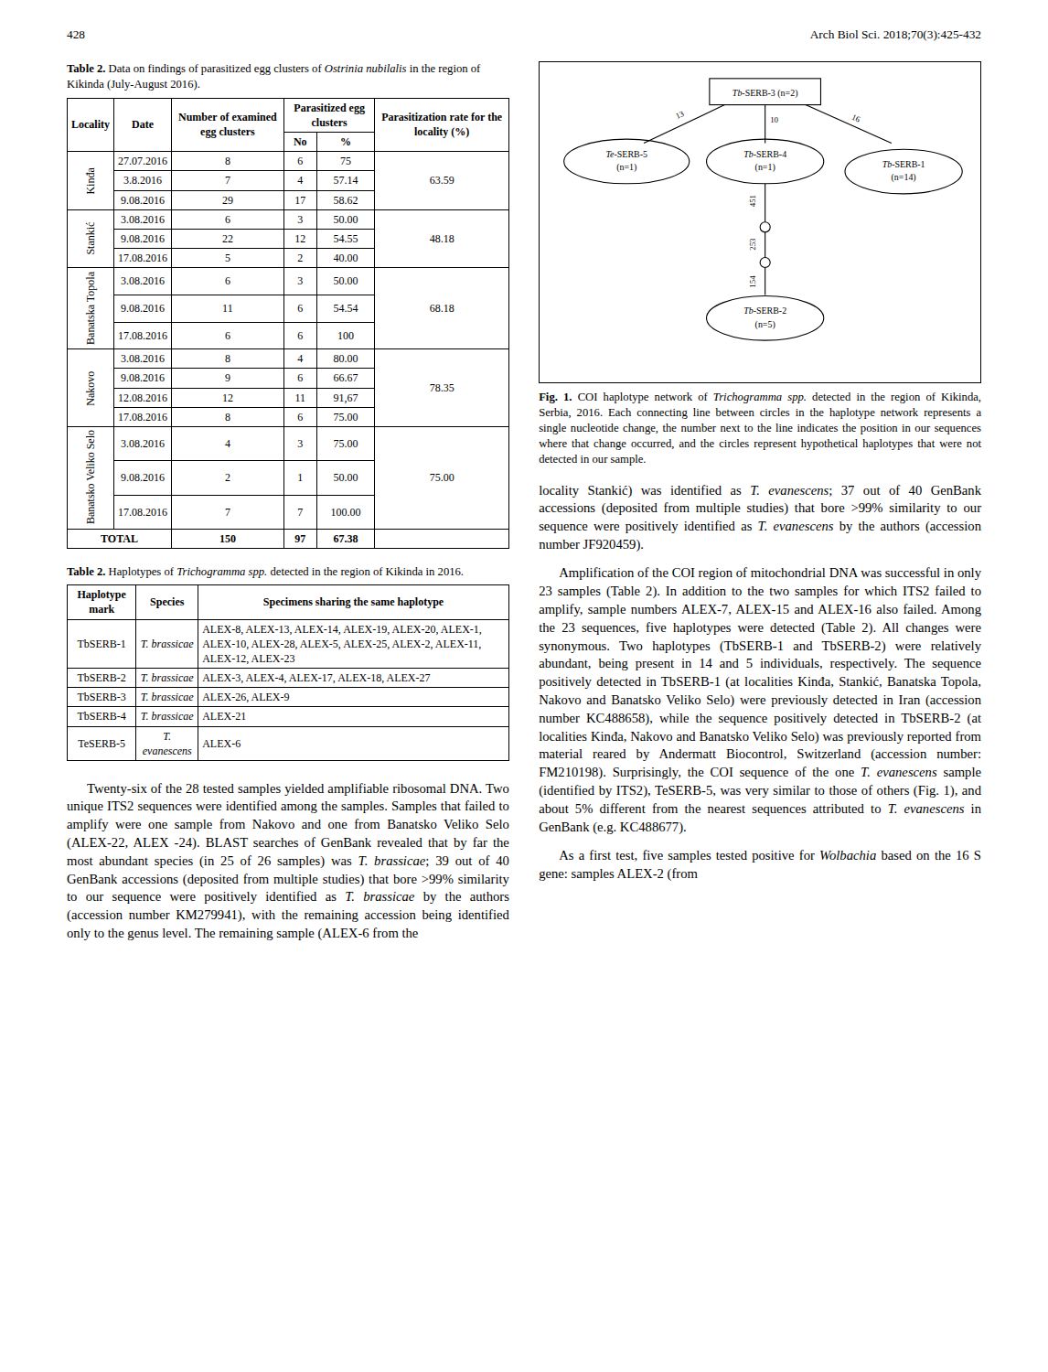428 Arch Biol Sci. 2018;70(3):425-432
Table 2. Data on findings of parasitized egg clusters of Ostrinia nubilalis in the region of Kikinda (July-August 2016).
| Locality | Date | Number of examined egg clusters | Parasitized egg clusters | Parasitization rate for the locality (%) |
| --- | --- | --- | --- | --- |
| No | % |
| Kinđa | 27.07.2016 | 8 | 6 | 75 | 63.59 |
| 3.8.2016 | 7 | 4 | 57.14 |
| 9.08.2016 | 29 | 17 | 58.62 |
| Stankić | 3.08.2016 | 6 | 3 | 50.00 | 48.18 |
| 9.08.2016 | 22 | 12 | 54.55 |
| 17.08.2016 | 5 | 2 | 40.00 |
| Banatska Topola | 3.08.2016 | 6 | 3 | 50.00 | 68.18 |
| 9.08.2016 | 11 | 6 | 54.54 |
| 17.08.2016 | 6 | 6 | 100 |
| Nakovo | 3.08.2016 | 8 | 4 | 80.00 | 78.35 |
| 9.08.2016 | 9 | 6 | 66.67 |
| 12.08.2016 | 12 | 11 | 91,67 |
| 17.08.2016 | 8 | 6 | 75.00 |
| Banatsko Veliko Selo | 3.08.2016 | 4 | 3 | 75.00 | 75.00 |
| 9.08.2016 | 2 | 1 | 50.00 |
| 17.08.2016 | 7 | 7 | 100.00 |
| TOTAL | 150 | 97 | 67.38 | |
Table 2. Haplotypes of Trichogramma spp. detected in the region of Kikinda in 2016.
| Haplotype mark | Species | Specimens sharing the same haplotype |
| --- | --- | --- |
| TbSERB-1 | T. brassicae | ALEX-8, ALEX-13, ALEX-14, ALEX-19, ALEX-20, ALEX-1, ALEX-10, ALEX-28, ALEX-5, ALEX-25, ALEX-2, ALEX-11, ALEX-12, ALEX-23 |
| TbSERB-2 | T. brassicae | ALEX-3, ALEX-4, ALEX-17, ALEX-18, ALEX-27 |
| TbSERB-3 | T. brassicae | ALEX-26, ALEX-9 |
| TbSERB-4 | T. brassicae | ALEX-21 |
| TeSERB-5 | T. evanescens | ALEX-6 |
Twenty-six of the 28 tested samples yielded amplifiable ribosomal DNA. Two unique ITS2 sequences were identified among the samples. Samples that failed to amplify were one sample from Nakovo and one from Banatsko Veliko Selo (ALEX-22, ALEX -24). BLAST searches of GenBank revealed that by far the most abundant species (in 25 of 26 samples) was T. brassicae; 39 out of 40 GenBank accessions (deposited from multiple studies) that bore >99% similarity to our sequence were positively identified as T. brassicae by the authors (accession number KM279941), with the remaining accession being identified only to the genus level. The remaining sample (ALEX-6 from the
Tb-SERB-3 (n=2) 13 10 16 Te-SERB-5 (n=1) Tb-SERB-4 (n=1) Tb-SERB-1 (n=14) 451 253 154 Tb-SERB-2 (n=5)
Fig. 1. COI haplotype network of Trichogramma spp. detected in the region of Kikinda, Serbia, 2016. Each connecting line between circles in the haplotype network represents a single nucleotide change, the number next to the line indicates the position in our sequences where that change occurred, and the circles represent hypothetical haplotypes that were not detected in our sample.
locality Stankić) was identified as T. evanescens; 37 out of 40 GenBank accessions (deposited from multiple studies) that bore >99% similarity to our sequence were positively identified as T. evanescens by the authors (accession number JF920459).
Amplification of the COI region of mitochondrial DNA was successful in only 23 samples (Table 2). In addition to the two samples for which ITS2 failed to amplify, sample numbers ALEX-7, ALEX-15 and ALEX-16 also failed. Among the 23 sequences, five haplotypes were detected (Table 2). All changes were synonymous. Two haplotypes (TbSERB-1 and TbSERB-2) were relatively abundant, being present in 14 and 5 individuals, respectively. The sequence positively detected in TbSERB-1 (at localities Kinđa, Stankić, Banatska Topola, Nakovo and Banatsko Veliko Selo) were previously detected in Iran (accession number KC488658), while the sequence positively detected in TbSERB-2 (at localities Kinđa, Nakovo and Banatsko Veliko Selo) was previously reported from material reared by Andermatt Biocontrol, Switzerland (accession number: FM210198). Surprisingly, the COI sequence of the one T. evanescens sample (identified by ITS2), TeSERB-5, was very similar to those of others (Fig. 1), and about 5% different from the nearest sequences attributed to T. evanescens in GenBank (e.g. KC488677).
As a first test, five samples tested positive for Wolbachia based on the 16 S gene: samples ALEX-2 (from